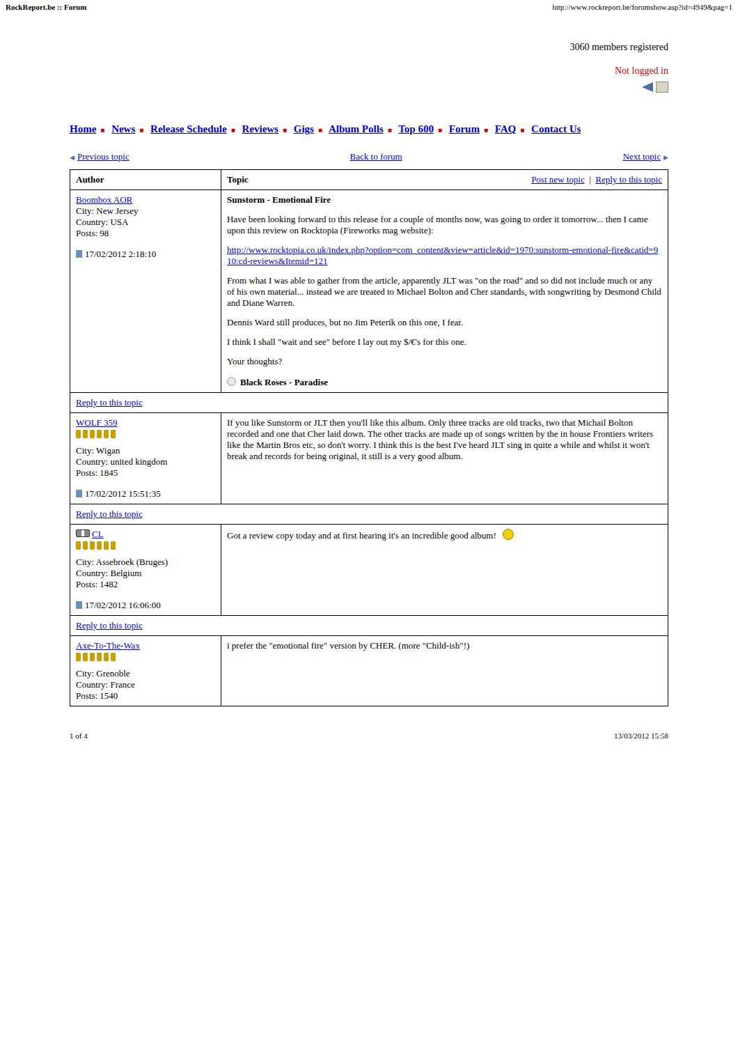RockReport.be :: Forum http://www.rockreport.be/forumshow.asp?id=4949&pag=1
3060 members registered
Not logged in
Home■ News■ Release Schedule■ Reviews■ Gigs■ Album Polls■ Top 600■ Forum■ FAQ■ Contact Us
Previous topic Back to forum Next topic
| Author | Topic Post new topic / Reply to this topic |
| --- | --- |
| Boombox AOR City: New Jersey Country: USA Posts: 98 17/02/2012 2:18:10 | Sunstorm - Emotional Fire Have been looking forward to this release for a couple of months now, was going to order it tomorrow... then I came upon this review on Rocktopia (Fireworks mag website): http://www.rocktopia.co.uk/index.php?option=com_content&view=article&id=1970:sunstorm-emotional-fire&catid=910:cd-reviews&Itemid=121 From what I was able to gather from the article, apparently JLT was "on the road" and so did not include much or any of his own material... instead we are treated to Michael Bolton and Cher standards, with songwriting by Desmond Child and Diane Warren. Dennis Ward still produces, but no Jim Peterik on this one, I fear. I think I shall "wait and see" before I lay out my $/€'s for this one. Your thoughts? Black Roses - Paradise |
| Reply to this topic |
| WOLF 359 City: Wigan Country: united kingdom Posts: 1845 17/02/2012 15:51:35 | If you like Sunstorm or JLT then you'll like this album. Only three tracks are old tracks, two that Michail Bolton recorded and one that Cher laid down. The other tracks are made up of songs written by the in house Frontiers writers like the Martin Bros etc, so don't worry. I think this is the best I've heard JLT sing in quite a while and whilst it won't break and records for being original, it still is a very good album. |
| Reply to this topic |
| CL City: Assebroek (Bruges) Country: Belgium Posts: 1482 17/02/2012 16:06:00 | Got a review copy today and at first hearing it's an incredible good album! |
| Reply to this topic |
| Axe-To-The-Wax City: Grenoble Country: France Posts: 1540 | i prefer the "emotional fire" version by CHER. (more "Child-ish"!) |
1 of 4 13/03/2012 15:58